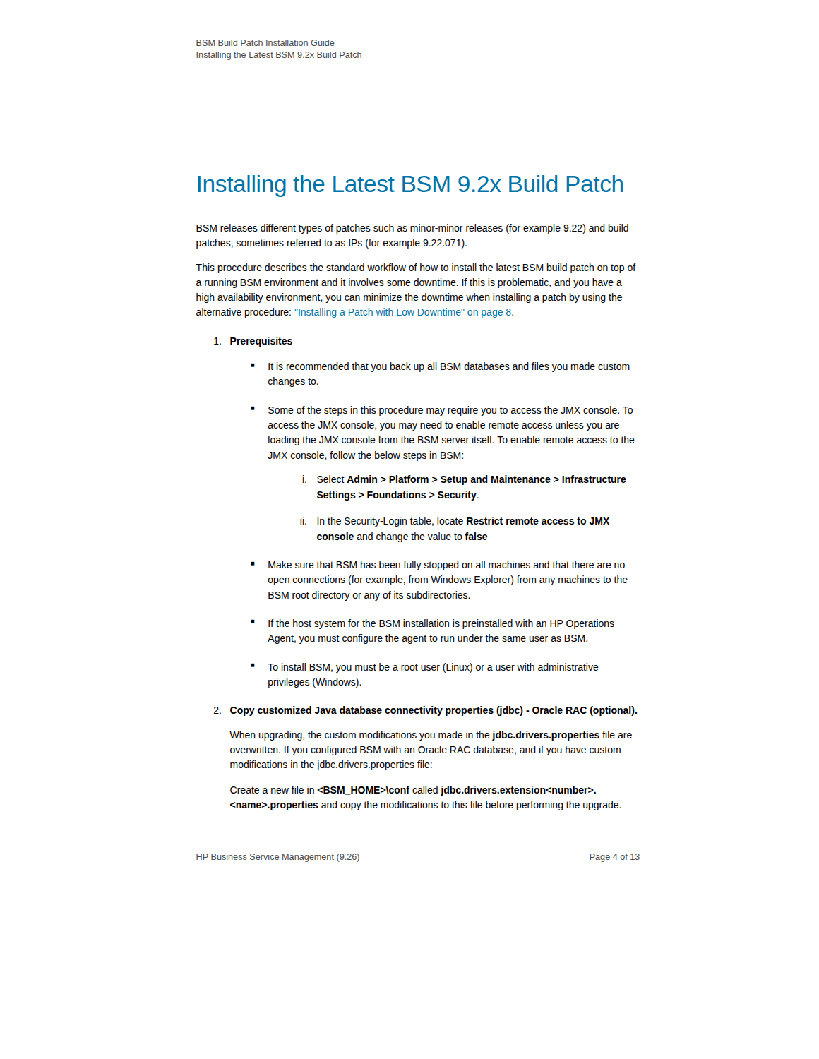BSM Build Patch Installation Guide
Installing the Latest BSM 9.2x Build Patch
Installing the Latest BSM 9.2x Build Patch
BSM releases different types of patches such as minor-minor releases (for example 9.22) and build patches, sometimes referred to as IPs (for example 9.22.071).
This procedure describes the standard workflow of how to install the latest BSM build patch on top of a running BSM environment and it involves some downtime. If this is problematic, and you have a high availability environment, you can minimize the downtime when installing a patch by using the alternative procedure: "Installing a Patch with Low Downtime" on page 8.
Prerequisites
It is recommended that you back up all BSM databases and files you made custom changes to.
Some of the steps in this procedure may require you to access the JMX console. To access the JMX console, you may need to enable remote access unless you are loading the JMX console from the BSM server itself. To enable remote access to the JMX console, follow the below steps in BSM:
Select Admin > Platform > Setup and Maintenance > Infrastructure Settings > Foundations > Security.
In the Security-Login table, locate Restrict remote access to JMX console and change the value to false
Make sure that BSM has been fully stopped on all machines and that there are no open connections (for example, from Windows Explorer) from any machines to the BSM root directory or any of its subdirectories.
If the host system for the BSM installation is preinstalled with an HP Operations Agent, you must configure the agent to run under the same user as BSM.
To install BSM, you must be a root user (Linux) or a user with administrative privileges (Windows).
Copy customized Java database connectivity properties (jdbc) - Oracle RAC (optional).
When upgrading, the custom modifications you made in the jdbc.drivers.properties file are overwritten. If you configured BSM with an Oracle RAC database, and if you have custom modifications in the jdbc.drivers.properties file:
Create a new file in <BSM_HOME>\conf called jdbc.drivers.extension<number>.<name>.properties and copy the modifications to this file before performing the upgrade.
HP Business Service Management (9.26) Page 4 of 13